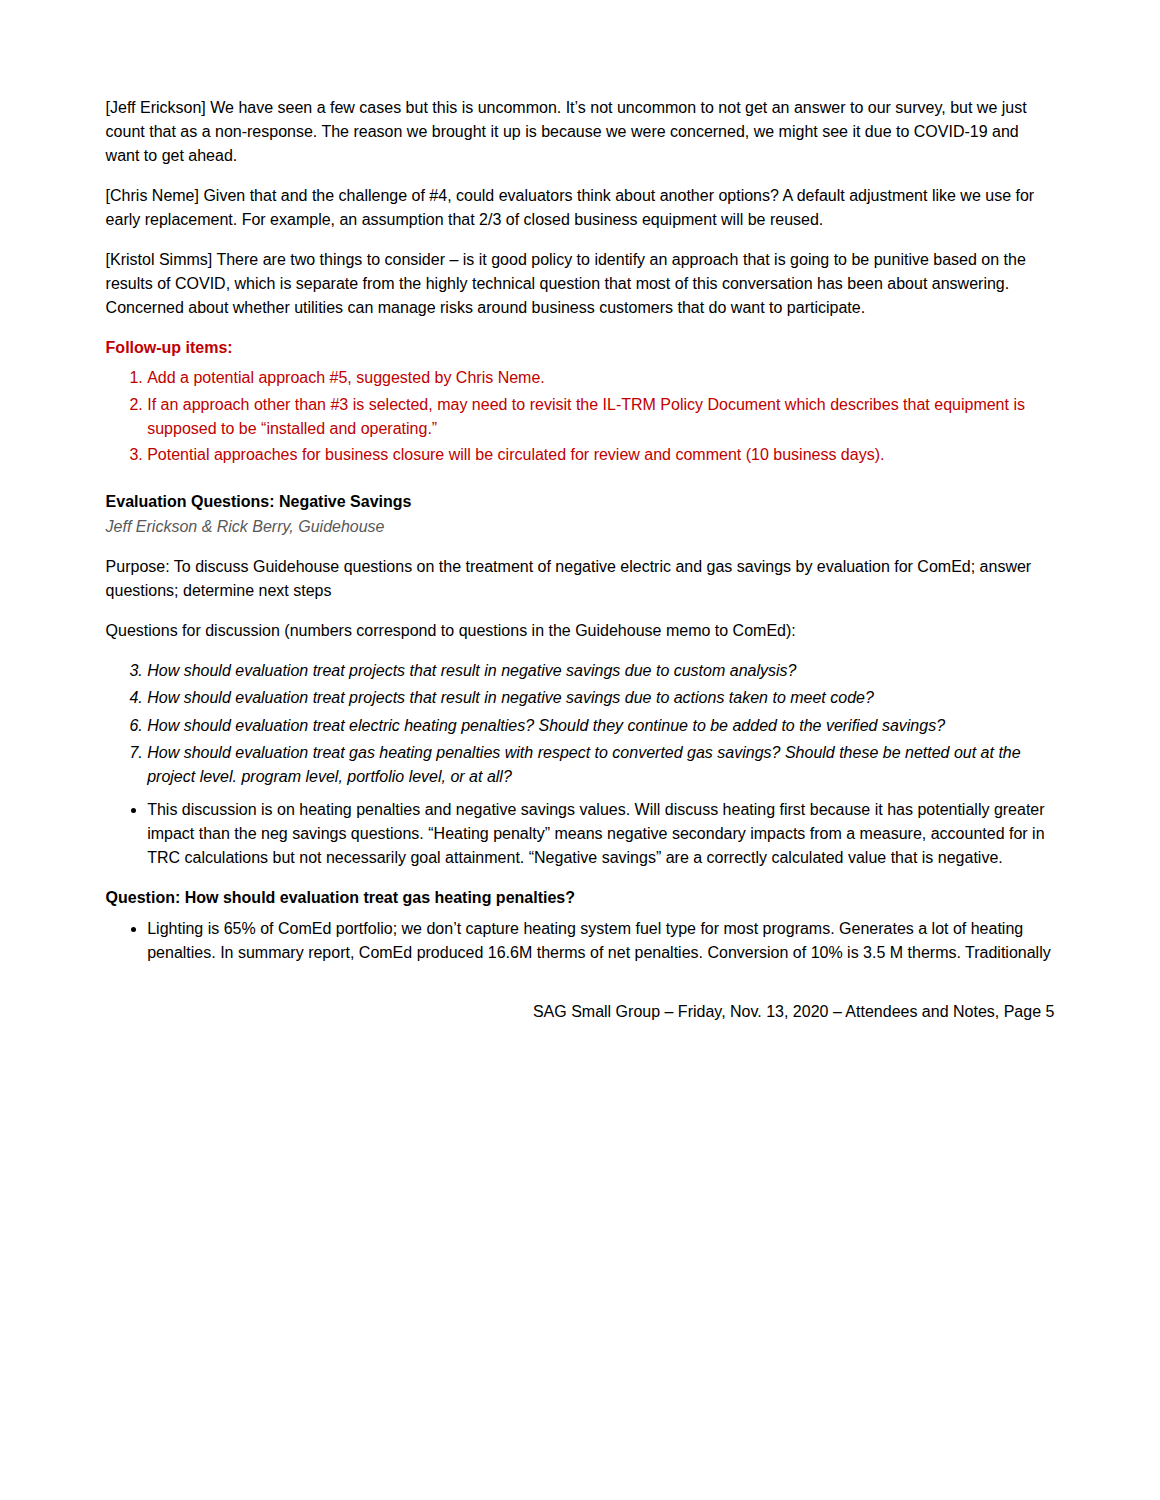[Jeff Erickson] We have seen a few cases but this is uncommon. It’s not uncommon to not get an answer to our survey, but we just count that as a non-response. The reason we brought it up is because we were concerned, we might see it due to COVID-19 and want to get ahead.
[Chris Neme] Given that and the challenge of #4, could evaluators think about another options? A default adjustment like we use for early replacement. For example, an assumption that 2/3 of closed business equipment will be reused.
[Kristol Simms] There are two things to consider – is it good policy to identify an approach that is going to be punitive based on the results of COVID, which is separate from the highly technical question that most of this conversation has been about answering. Concerned about whether utilities can manage risks around business customers that do want to participate.
Follow-up items:
Add a potential approach #5, suggested by Chris Neme.
If an approach other than #3 is selected, may need to revisit the IL-TRM Policy Document which describes that equipment is supposed to be “installed and operating.”
Potential approaches for business closure will be circulated for review and comment (10 business days).
Evaluation Questions: Negative Savings
Jeff Erickson & Rick Berry, Guidehouse
Purpose: To discuss Guidehouse questions on the treatment of negative electric and gas savings by evaluation for ComEd; answer questions; determine next steps
Questions for discussion (numbers correspond to questions in the Guidehouse memo to ComEd):
How should evaluation treat projects that result in negative savings due to custom analysis?
How should evaluation treat projects that result in negative savings due to actions taken to meet code?
How should evaluation treat electric heating penalties? Should they continue to be added to the verified savings?
How should evaluation treat gas heating penalties with respect to converted gas savings? Should these be netted out at the project level. program level, portfolio level, or at all?
This discussion is on heating penalties and negative savings values. Will discuss heating first because it has potentially greater impact than the neg savings questions. “Heating penalty” means negative secondary impacts from a measure, accounted for in TRC calculations but not necessarily goal attainment. “Negative savings” are a correctly calculated value that is negative.
Question: How should evaluation treat gas heating penalties?
Lighting is 65% of ComEd portfolio; we don’t capture heating system fuel type for most programs. Generates a lot of heating penalties. In summary report, ComEd produced 16.6M therms of net penalties. Conversion of 10% is 3.5 M therms. Traditionally
SAG Small Group – Friday, Nov. 13, 2020 – Attendees and Notes, Page 5